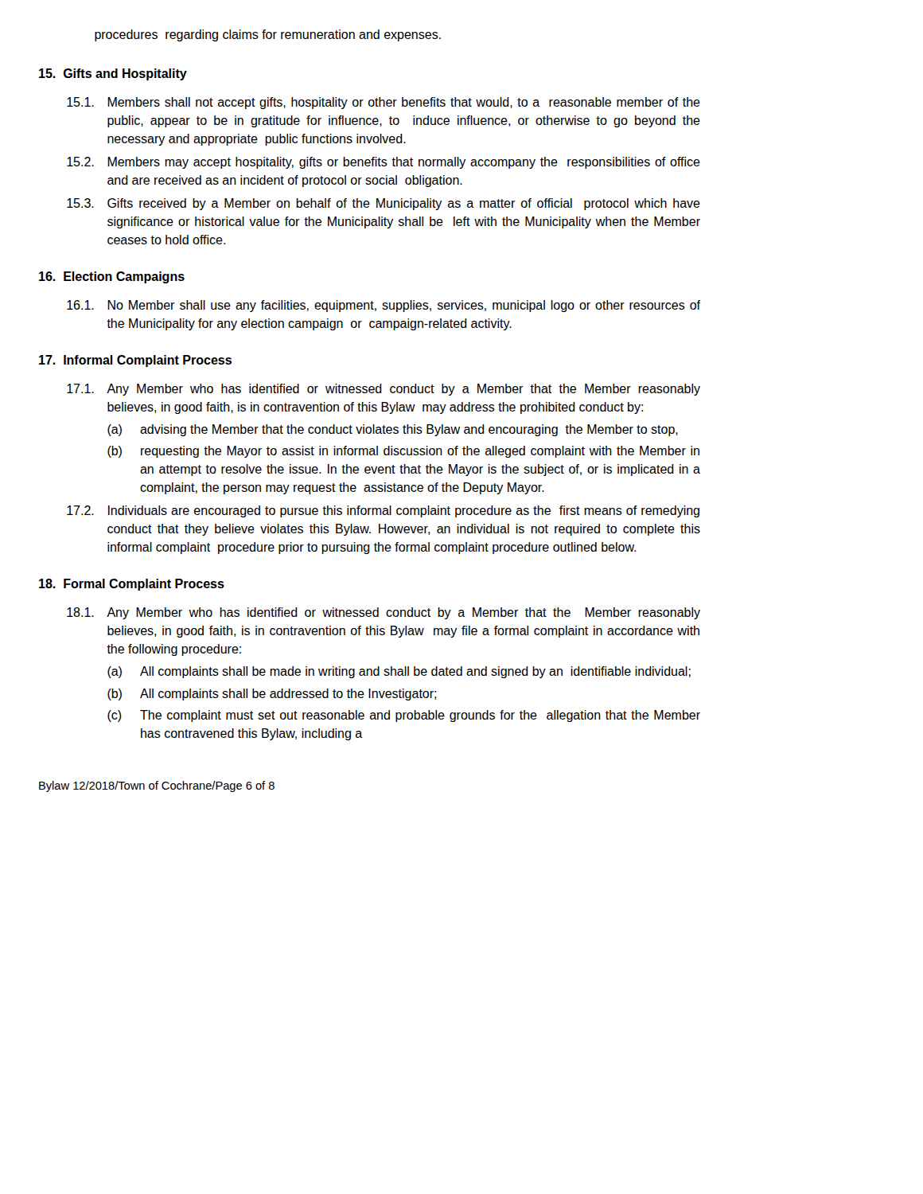procedures regarding claims for remuneration and expenses.
15. Gifts and Hospitality
15.1. Members shall not accept gifts, hospitality or other benefits that would, to a reasonable member of the public, appear to be in gratitude for influence, to induce influence, or otherwise to go beyond the necessary and appropriate public functions involved.
15.2. Members may accept hospitality, gifts or benefits that normally accompany the responsibilities of office and are received as an incident of protocol or social obligation.
15.3. Gifts received by a Member on behalf of the Municipality as a matter of official protocol which have significance or historical value for the Municipality shall be left with the Municipality when the Member ceases to hold office.
16. Election Campaigns
16.1. No Member shall use any facilities, equipment, supplies, services, municipal logo or other resources of the Municipality for any election campaign or campaign-related activity.
17. Informal Complaint Process
17.1. Any Member who has identified or witnessed conduct by a Member that the Member reasonably believes, in good faith, is in contravention of this Bylaw may address the prohibited conduct by:
(a) advising the Member that the conduct violates this Bylaw and encouraging the Member to stop,
(b) requesting the Mayor to assist in informal discussion of the alleged complaint with the Member in an attempt to resolve the issue. In the event that the Mayor is the subject of, or is implicated in a complaint, the person may request the assistance of the Deputy Mayor.
17.2. Individuals are encouraged to pursue this informal complaint procedure as the first means of remedying conduct that they believe violates this Bylaw. However, an individual is not required to complete this informal complaint procedure prior to pursuing the formal complaint procedure outlined below.
18. Formal Complaint Process
18.1. Any Member who has identified or witnessed conduct by a Member that the Member reasonably believes, in good faith, is in contravention of this Bylaw may file a formal complaint in accordance with the following procedure:
(a) All complaints shall be made in writing and shall be dated and signed by an identifiable individual;
(b) All complaints shall be addressed to the Investigator;
(c) The complaint must set out reasonable and probable grounds for the allegation that the Member has contravened this Bylaw, including a
Bylaw 12/2018/Town of Cochrane/Page 6 of 8